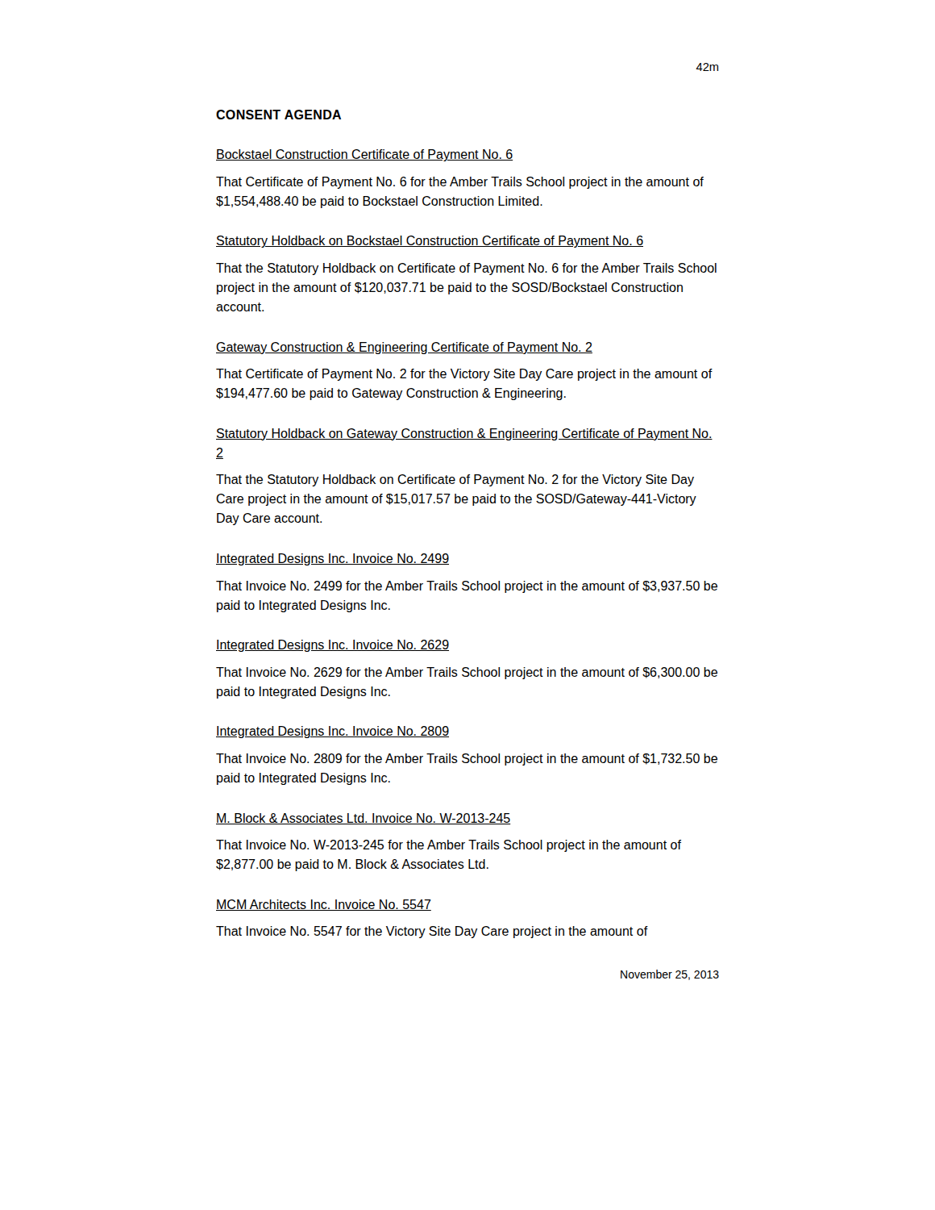42m
CONSENT AGENDA
Bockstael Construction Certificate of Payment No. 6
That Certificate of Payment No. 6 for the Amber Trails School project in the amount of $1,554,488.40 be paid to Bockstael Construction Limited.
Statutory Holdback on Bockstael Construction Certificate of Payment No. 6
That the Statutory Holdback on Certificate of Payment No. 6 for the Amber Trails School project in the amount of $120,037.71 be paid to the SOSD/Bockstael Construction account.
Gateway Construction & Engineering Certificate of Payment No. 2
That Certificate of Payment No. 2 for the Victory Site Day Care project in the amount of $194,477.60 be paid to Gateway Construction & Engineering.
Statutory Holdback on Gateway Construction & Engineering Certificate of Payment No. 2
That the Statutory Holdback on Certificate of Payment No. 2 for the Victory Site Day Care project in the amount of $15,017.57 be paid to the SOSD/Gateway-441-Victory Day Care account.
Integrated Designs Inc. Invoice No. 2499
That Invoice No. 2499 for the Amber Trails School project in the amount of $3,937.50 be paid to Integrated Designs Inc.
Integrated Designs Inc. Invoice No. 2629
That Invoice No. 2629 for the Amber Trails School project in the amount of $6,300.00 be paid to Integrated Designs Inc.
Integrated Designs Inc. Invoice No. 2809
That Invoice No. 2809 for the Amber Trails School project in the amount of $1,732.50 be paid to Integrated Designs Inc.
M. Block & Associates Ltd. Invoice No. W-2013-245
That Invoice No. W-2013-245 for the Amber Trails School project in the amount of $2,877.00 be paid to M. Block & Associates Ltd.
MCM Architects Inc. Invoice No. 5547
That Invoice No. 5547 for the Victory Site Day Care project in the amount of
November 25, 2013